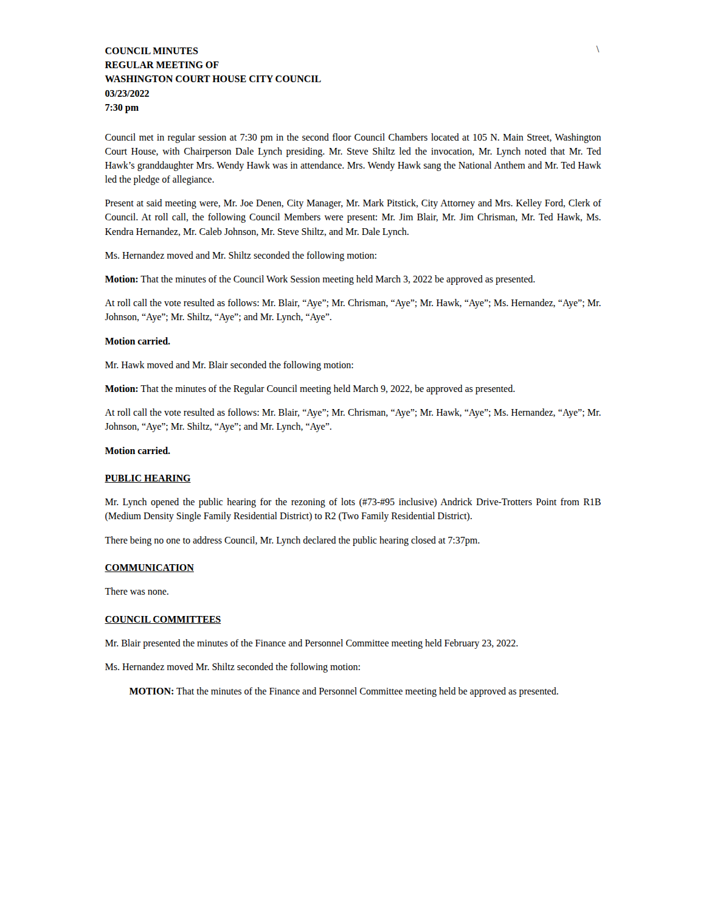\
COUNCIL MINUTES
REGULAR MEETING OF
WASHINGTON COURT HOUSE CITY COUNCIL
03/23/2022
7:30 pm
Council met in regular session at 7:30 pm in the second floor Council Chambers located at 105 N. Main Street, Washington Court House, with Chairperson Dale Lynch presiding. Mr. Steve Shiltz led the invocation, Mr. Lynch noted that Mr. Ted Hawk’s granddaughter Mrs. Wendy Hawk was in attendance. Mrs. Wendy Hawk sang the National Anthem and Mr. Ted Hawk led the pledge of allegiance.
Present at said meeting were, Mr. Joe Denen, City Manager, Mr. Mark Pitstick, City Attorney and Mrs. Kelley Ford, Clerk of Council. At roll call, the following Council Members were present: Mr. Jim Blair, Mr. Jim Chrisman, Mr. Ted Hawk, Ms. Kendra Hernandez, Mr. Caleb Johnson, Mr. Steve Shiltz, and Mr. Dale Lynch.
Ms. Hernandez moved and Mr. Shiltz seconded the following motion:
Motion: That the minutes of the Council Work Session meeting held March 3, 2022 be approved as presented.
At roll call the vote resulted as follows: Mr. Blair, “Aye”; Mr. Chrisman, “Aye”; Mr. Hawk, “Aye”; Ms. Hernandez, “Aye”; Mr. Johnson, “Aye”; Mr. Shiltz, “Aye”; and Mr. Lynch, “Aye”.
Motion carried.
Mr. Hawk moved and Mr. Blair seconded the following motion:
Motion: That the minutes of the Regular Council meeting held March 9, 2022, be approved as presented.
At roll call the vote resulted as follows: Mr. Blair, “Aye”; Mr. Chrisman, “Aye”; Mr. Hawk, “Aye”; Ms. Hernandez, “Aye”; Mr. Johnson, “Aye”; Mr. Shiltz, “Aye”; and Mr. Lynch, “Aye”.
Motion carried.
PUBLIC HEARING
Mr. Lynch opened the public hearing for the rezoning of lots (#73-#95 inclusive) Andrick Drive-Trotters Point from R1B (Medium Density Single Family Residential District) to R2 (Two Family Residential District).
There being no one to address Council, Mr. Lynch declared the public hearing closed at 7:37pm.
COMMUNICATION
There was none.
COUNCIL COMMITTEES
Mr. Blair presented the minutes of the Finance and Personnel Committee meeting held February 23, 2022.
Ms. Hernandez moved Mr. Shiltz seconded the following motion:
MOTION: That the minutes of the Finance and Personnel Committee meeting held be approved as presented.